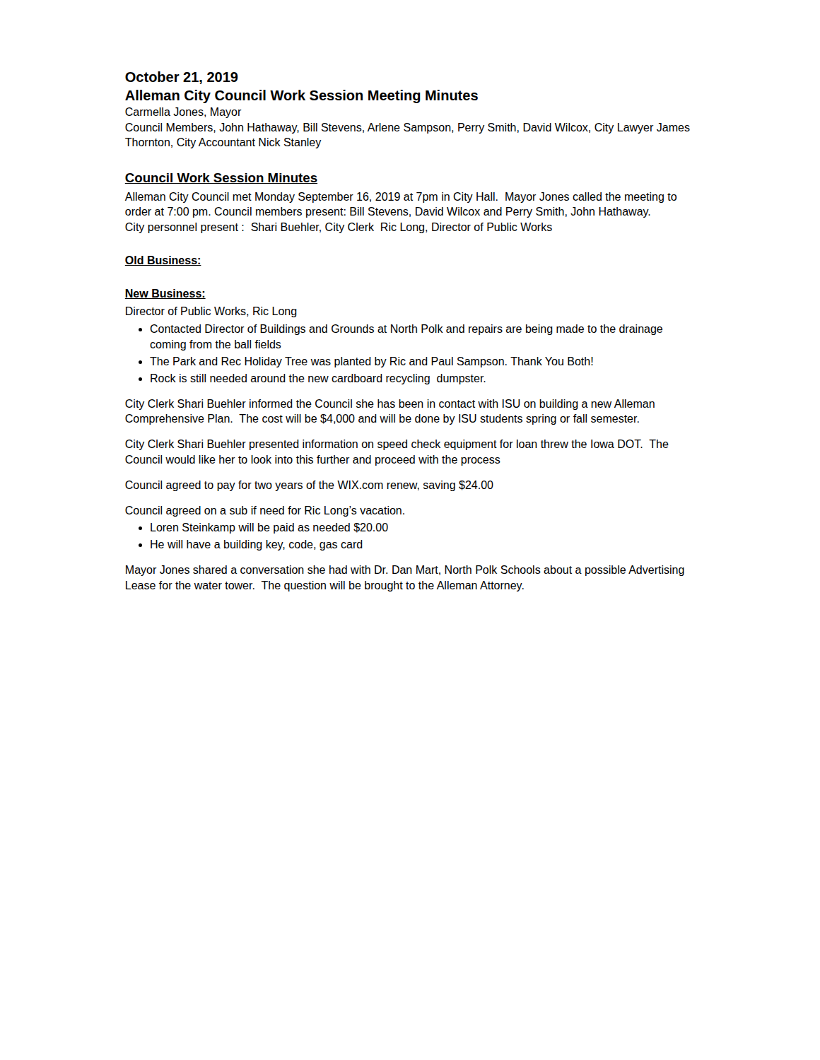October 21, 2019
Alleman City Council Work Session Meeting Minutes
Carmella Jones, Mayor
Council Members, John Hathaway, Bill Stevens, Arlene Sampson, Perry Smith, David Wilcox, City Lawyer James Thornton, City Accountant Nick Stanley
Council Work Session Minutes
Alleman City Council met Monday September 16, 2019 at 7pm in City Hall. Mayor Jones called the meeting to order at 7:00 pm. Council members present: Bill Stevens, David Wilcox and Perry Smith, John Hathaway.
City personnel present : Shari Buehler, City Clerk Ric Long, Director of Public Works
Old Business:
New Business:
Director of Public Works, Ric Long
Contacted Director of Buildings and Grounds at North Polk and repairs are being made to the drainage coming from the ball fields
The Park and Rec Holiday Tree was planted by Ric and Paul Sampson. Thank You Both!
Rock is still needed around the new cardboard recycling dumpster.
City Clerk Shari Buehler informed the Council she has been in contact with ISU on building a new Alleman Comprehensive Plan. The cost will be $4,000 and will be done by ISU students spring or fall semester.
City Clerk Shari Buehler presented information on speed check equipment for loan threw the Iowa DOT. The Council would like her to look into this further and proceed with the process
Council agreed to pay for two years of the WIX.com renew, saving $24.00
Council agreed on a sub if need for Ric Long’s vacation.
Loren Steinkamp will be paid as needed $20.00
He will have a building key, code, gas card
Mayor Jones shared a conversation she had with Dr. Dan Mart, North Polk Schools about a possible Advertising Lease for the water tower. The question will be brought to the Alleman Attorney.